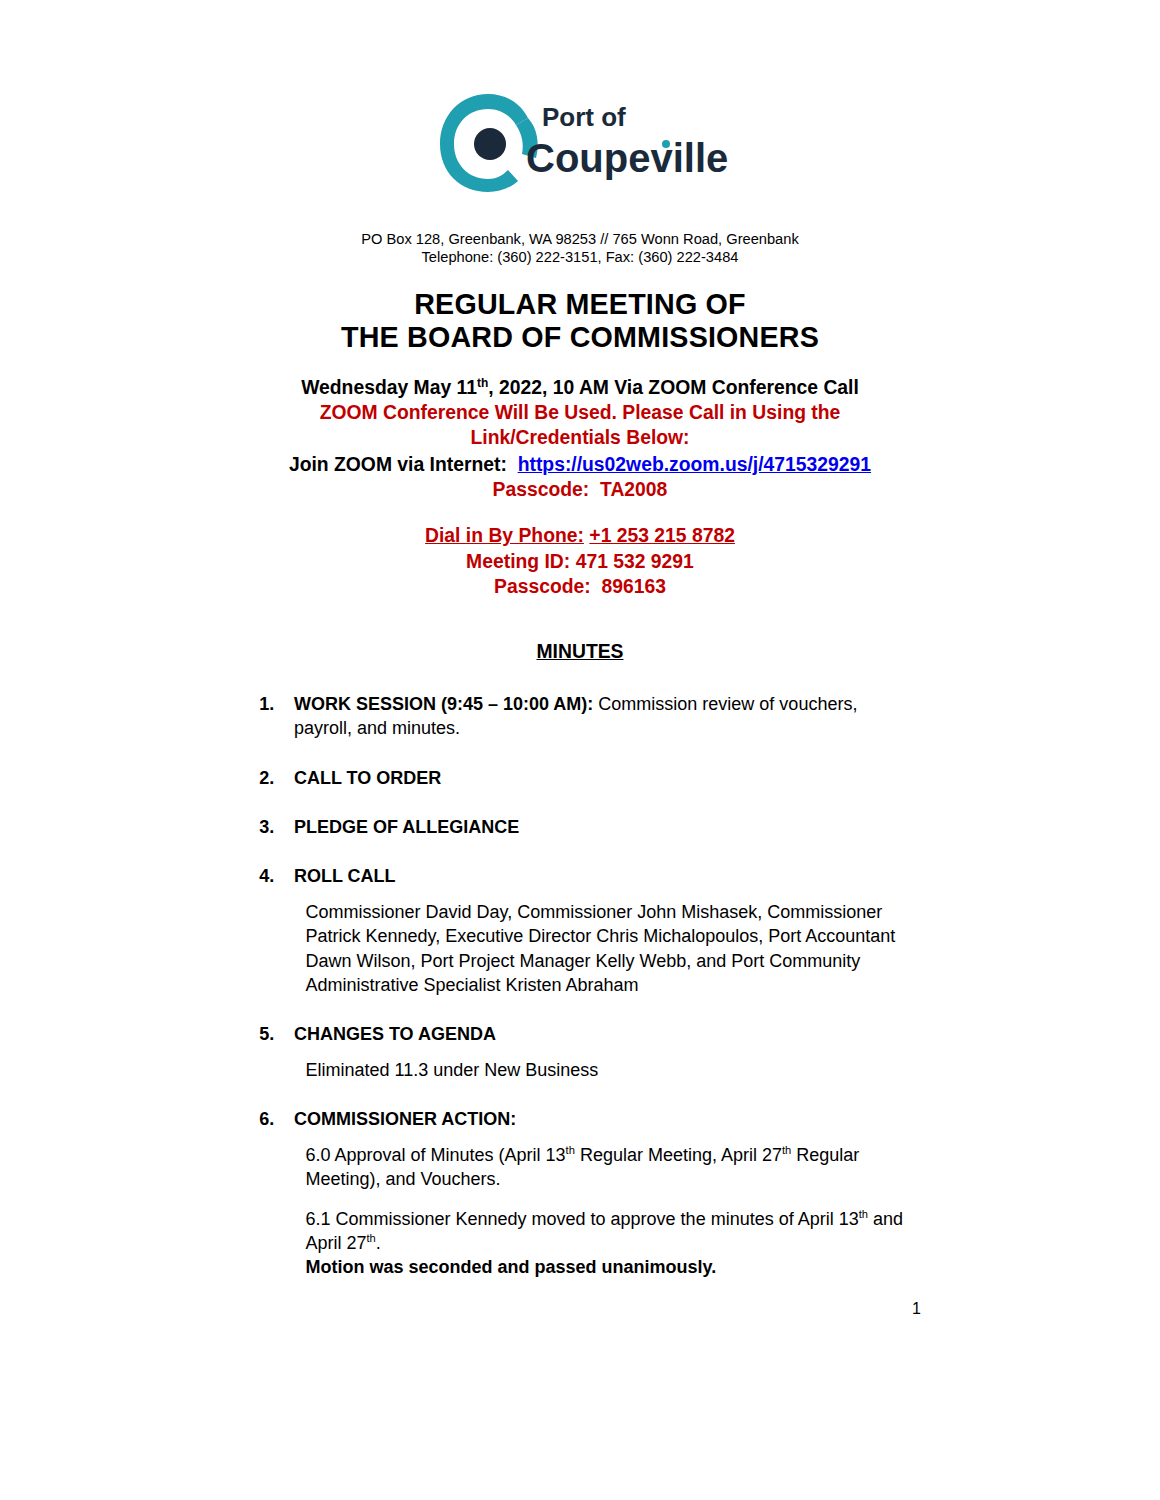Port of Coupeville
PO Box 128, Greenbank, WA 98253 // 765 Wonn Road, Greenbank
Telephone: (360) 222-3151, Fax: (360) 222-3484
REGULAR MEETING OF
THE BOARD OF COMMISSIONERS
Wednesday May 11th, 2022, 10 AM Via ZOOM Conference Call
ZOOM Conference Will Be Used. Please Call in Using the
Link/Credentials Below:
Join ZOOM via Internet: https://us02web.zoom.us/j/4715329291
Passcode: TA2008
Dial in By Phone: +1 253 215 8782
Meeting ID: 471 532 9291
Passcode: 896163
MINUTES
WORK SESSION (9:45 – 10:00 AM): Commission review of vouchers, payroll, and minutes.
CALL TO ORDER
PLEDGE OF ALLEGIANCE
ROLL CALL
Commissioner David Day, Commissioner John Mishasek, Commissioner Patrick Kennedy, Executive Director Chris Michalopoulos, Port Accountant Dawn Wilson, Port Project Manager Kelly Webb, and Port Community Administrative Specialist Kristen Abraham
CHANGES TO AGENDA
Eliminated 11.3 under New Business
COMMISSIONER ACTION:
6.0 Approval of Minutes (April 13th Regular Meeting, April 27th Regular Meeting), and Vouchers.
6.1 Commissioner Kennedy moved to approve the minutes of April 13th and April 27th.
Motion was seconded and passed unanimously.
1